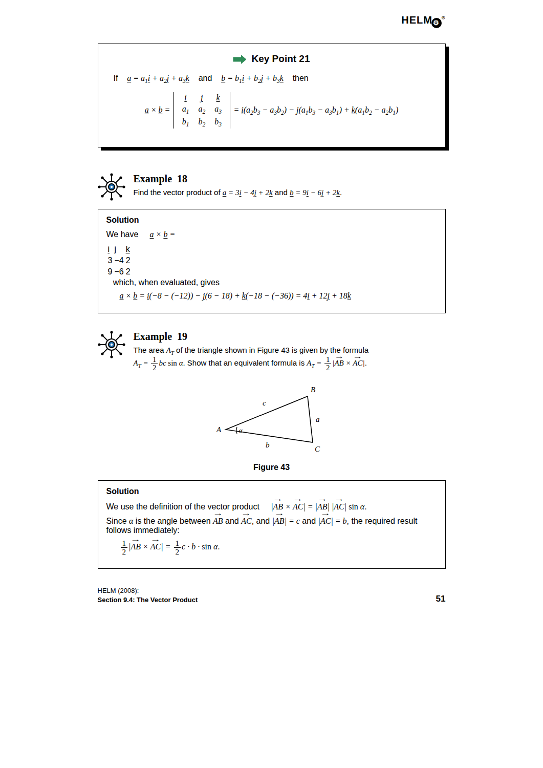HELM⚙®
Key Point 21
If a = a1i + a2j + a3k and b = b1i + b2j + b3k then
a × b =
| i | j | k |
| a 1 | a 2 | a 3 |
| b 1 | b 2 | b 3 |
= i(a2b3 − a3b2) − j(a1b3 − a3b1) + k(a1b2 − a2b1)
Example 18
Find the vector product of a = 3i − 4j + 2k and b = 9i − 6j + 2k.
Solution
We have a × b =
| i | j | k |
| 3 | −4 | 2 |
| 9 | −6 | 2 |
which, when evaluated, gives
a × b = i(−8 − (−12)) − j(6 − 18) + k(−18 − (−36)) = 4i + 12j + 18k
Example 19
The area AT of the triangle shown in Figure 43 is given by the formula
AT = 12bc sin α. Show that an equivalent formula is AT = 12|AB × AC|.
B A C c a b α
Figure 43
Solution
We use the definition of the vector product |AB × AC| = |AB| |AC| sin α.
Since α is the angle between AB and AC, and |AB| = c and |AC| = b, the required result follows immediately:
12|AB × AC| = 12c · b · sin α.
HELM (2008):
Section 9.4: The Vector Product
51